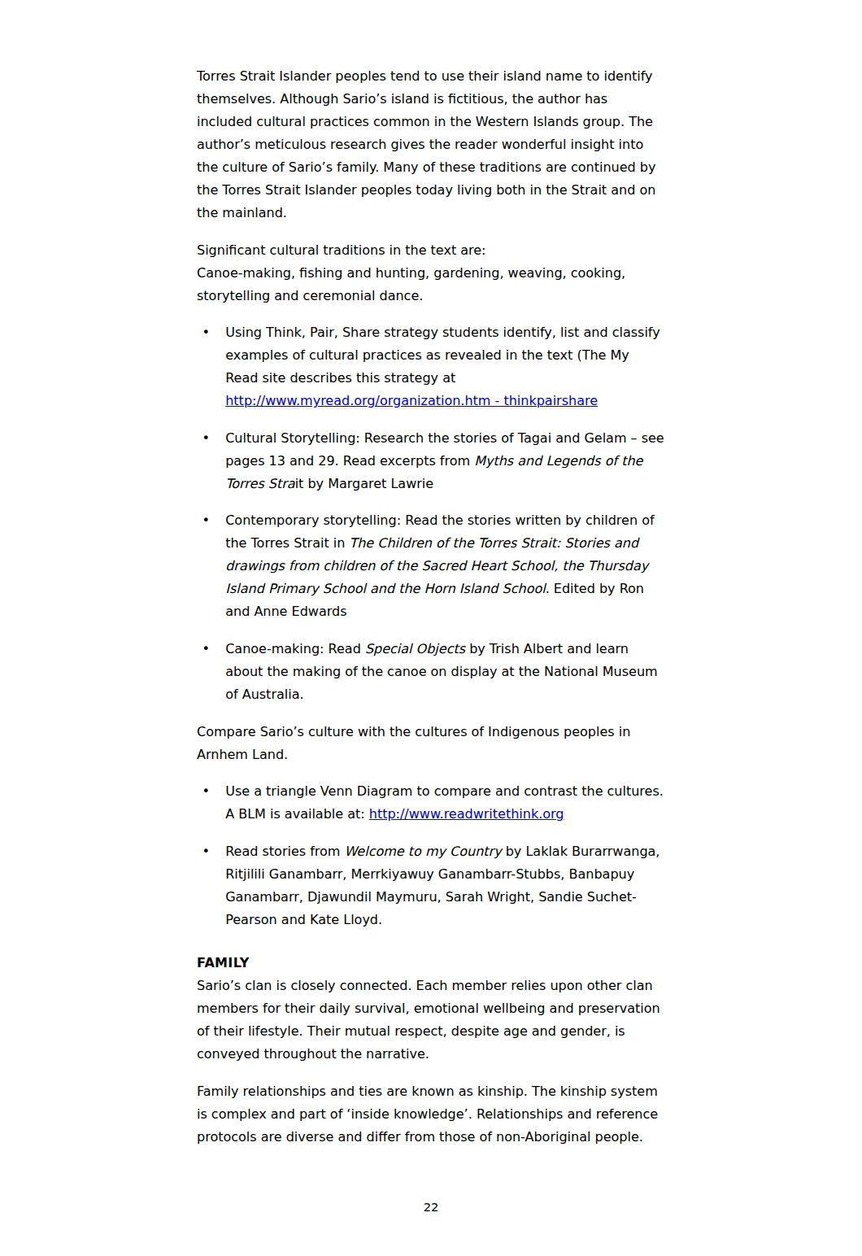Torres Strait Islander peoples tend to use their island name to identify themselves. Although Sario’s island is fictitious, the author has included cultural practices common in the Western Islands group. The author’s meticulous research gives the reader wonderful insight into the culture of Sario’s family. Many of these traditions are continued by the Torres Strait Islander peoples today living both in the Strait and on the mainland.
Significant cultural traditions in the text are:
Canoe-making, fishing and hunting, gardening, weaving, cooking, storytelling and ceremonial dance.
Using Think, Pair, Share strategy students identify, list and classify examples of cultural practices as revealed in the text (The My Read site describes this strategy at http://www.myread.org/organization.htm - thinkpairshare
Cultural Storytelling: Research the stories of Tagai and Gelam – see pages 13 and 29. Read excerpts from Myths and Legends of the Torres Strait by Margaret Lawrie
Contemporary storytelling: Read the stories written by children of the Torres Strait in The Children of the Torres Strait: Stories and drawings from children of the Sacred Heart School, the Thursday Island Primary School and the Horn Island School. Edited by Ron and Anne Edwards
Canoe-making: Read Special Objects by Trish Albert and learn about the making of the canoe on display at the National Museum of Australia.
Compare Sario’s culture with the cultures of Indigenous peoples in Arnhem Land.
Use a triangle Venn Diagram to compare and contrast the cultures. A BLM is available at: http://www.readwritethink.org
Read stories from Welcome to my Country by Laklak Burarrwanga, Ritjilili Ganambarr, Merrkiyawuy Ganambarr-Stubbs, Banbapuy Ganambarr, Djawundil Maymuru, Sarah Wright, Sandie Suchet-Pearson and Kate Lloyd.
FAMILY
Sario’s clan is closely connected. Each member relies upon other clan members for their daily survival, emotional wellbeing and preservation of their lifestyle. Their mutual respect, despite age and gender, is conveyed throughout the narrative.
Family relationships and ties are known as kinship. The kinship system is complex and part of ‘inside knowledge’. Relationships and reference protocols are diverse and differ from those of non-Aboriginal people.
22